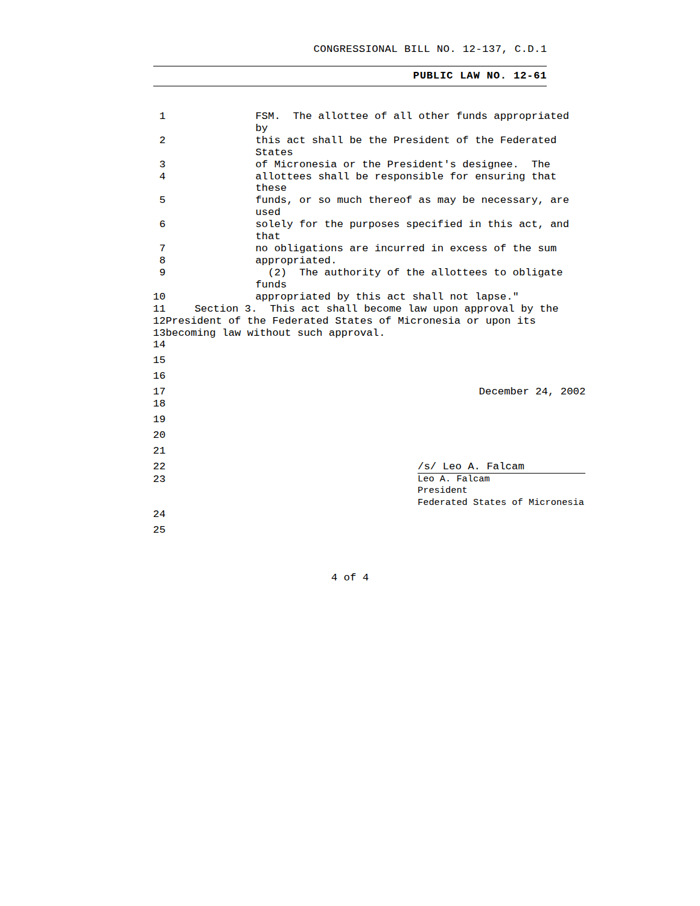CONGRESSIONAL BILL NO. 12-137, C.D.1
PUBLIC LAW NO. 12-61
| 1 | FSM. The allottee of all other funds appropriated by |
| 2 | this act shall be the President of the Federated States |
| 3 | of Micronesia or the President's designee. The |
| 4 | allottees shall be responsible for ensuring that these |
| 5 | funds, or so much thereof as may be necessary, are used |
| 6 | solely for the purposes specified in this act, and that |
| 7 | no obligations are incurred in excess of the sum |
| 8 | appropriated. |
| 9 | (2) The authority of the allottees to obligate funds |
| 10 | appropriated by this act shall not lapse." |
| 11 | Section 3. This act shall become law upon approval by the |
| 12 | President of the Federated States of Micronesia or upon its |
| 13 | becoming law without such approval. |
| 14 | |
| 15 | |
| 16 | |
| 17 | December 24, 2002 |
| 18 | |
| 19 | |
| 20 | |
| 21 | |
| 22 | /s/ Leo A. Falcam |
| 23 | Leo A. Falcam President Federated States of Micronesia |
| 24 | |
| 25 | |
4 of 4